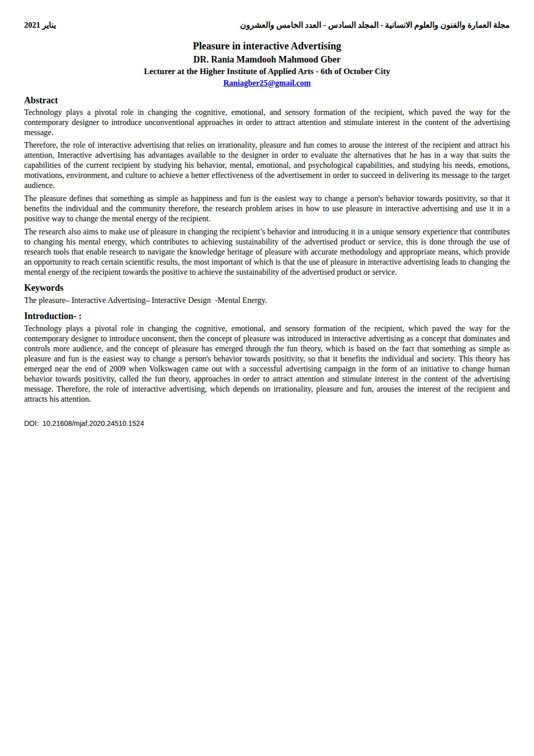يناير 2021
مجلة العمارة والفنون والعلوم الانسانية - المجلد السادس - العدد الخامس والعشرون
Pleasure in interactive Advertising
DR. Rania Mamdooh Mahmood Gber
Lecturer at the Higher Institute of Applied Arts - 6th of October City
Raniagber25@gmail.com
Abstract
Technology plays a pivotal role in changing the cognitive, emotional, and sensory formation of the recipient, which paved the way for the contemporary designer to introduce unconventional approaches in order to attract attention and stimulate interest in the content of the advertising message.
Therefore, the role of interactive advertising that relies on irrationality, pleasure and fun comes to arouse the interest of the recipient and attract his attention, Interactive advertising has advantages available to the designer in order to evaluate the alternatives that he has in a way that suits the capabilities of the current recipient by studying his behavior, mental, emotional, and psychological capabilities, and studying his needs, emotions, motivations, environment, and culture to achieve a better effectiveness of the advertisement in order to succeed in delivering its message to the target audience.
The pleasure defines that something as simple as happiness and fun is the easiest way to change a person's behavior towards positivity, so that it benefits the individual and the community therefore, the research problem arises in how to use pleasure in interactive advertising and use it in a positive way to change the mental energy of the recipient.
The research also aims to make use of pleasure in changing the recipient’s behavior and introducing it in a unique sensory experience that contributes to changing his mental energy, which contributes to achieving sustainability of the advertised product or service, this is done through the use of research tools that enable research to navigate the knowledge heritage of pleasure with accurate methodology and appropriate means, which provide an opportunity to reach certain scientific results, the most important of which is that the use of pleasure in interactive advertising leads to changing the mental energy of the recipient towards the positive to achieve the sustainability of the advertised product or service.
Keywords
The pleasure– Interactive Advertising– Interactive Design -Mental Energy.
Introduction- :
Technology plays a pivotal role in changing the cognitive, emotional, and sensory formation of the recipient, which paved the way for the contemporary designer to introduce unconsent, then the concept of pleasure was introduced in interactive advertising as a concept that dominates and controls more audience, and the concept of pleasure has emerged through the fun theory, which is based on the fact that something as simple as pleasure and fun is the easiest way to change a person's behavior towards positivity, so that it benefits the individual and society. This theory has emerged near the end of 2009 when Volkswagen came out with a successful advertising campaign in the form of an initiative to change human behavior towards positivity, called the fun theory, approaches in order to attract attention and stimulate interest in the content of the advertising message. Therefore, the role of interactive advertising, which depends on irrationality, pleasure and fun, arouses the interest of the recipient and attracts his attention.
DOI: 10.21608/mjaf.2020.24510.1524